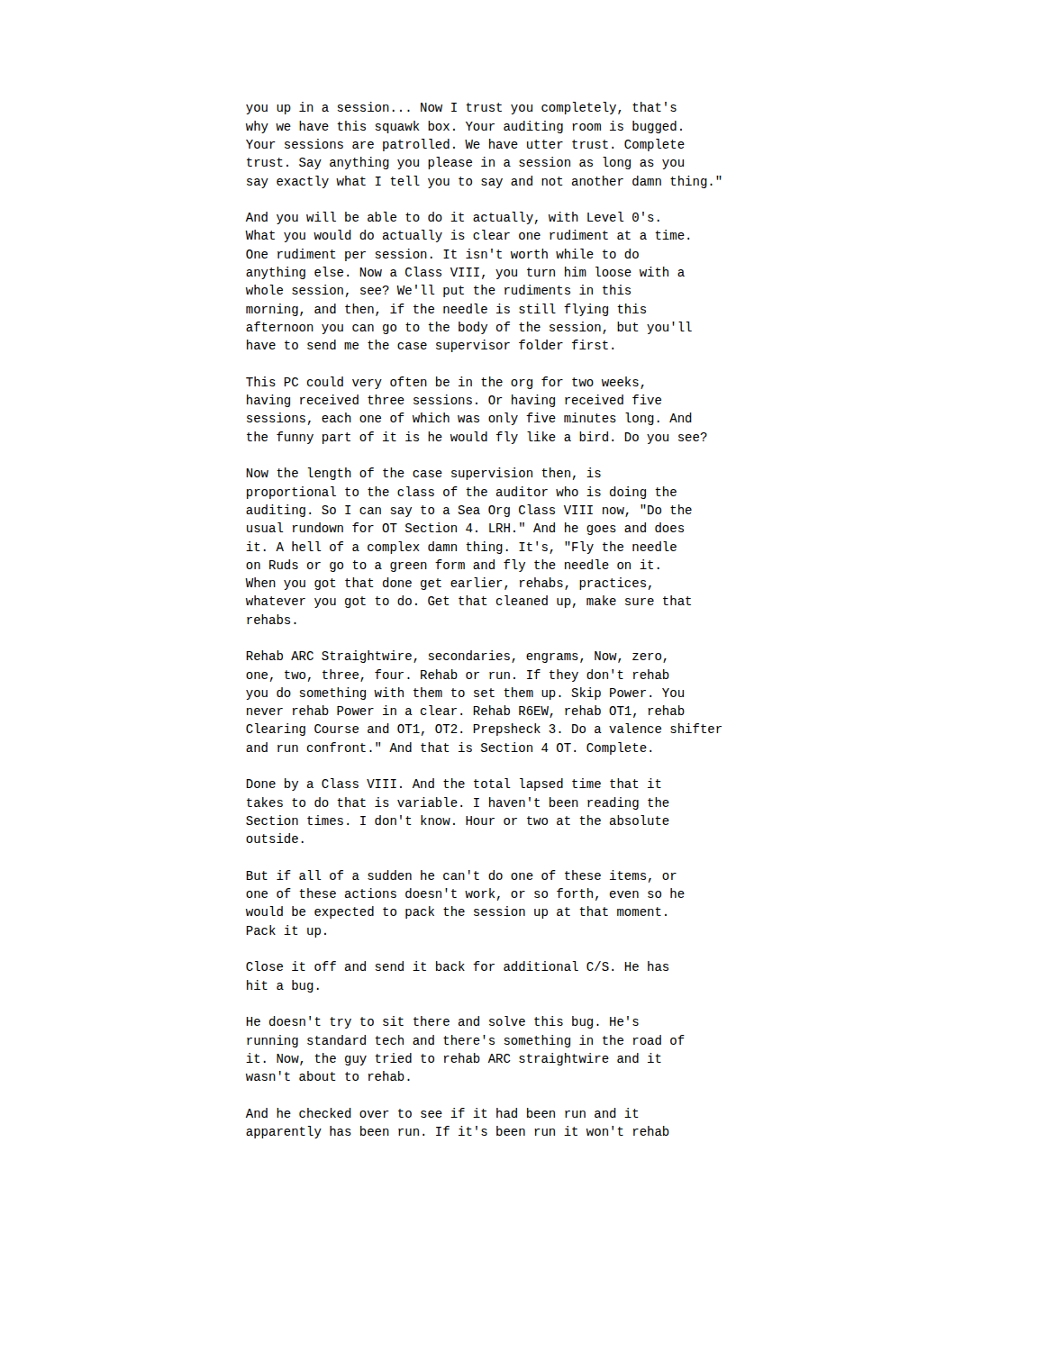you up in a session... Now I trust you completely, that's why we have this squawk box. Your auditing room is bugged. Your sessions are patrolled. We have utter trust. Complete trust. Say anything you please in a session as long as you say exactly what I tell you to say and not another damn thing."
And you will be able to do it actually, with Level 0's. What you would do actually is clear one rudiment at a time. One rudiment per session. It isn't worth while to do anything else. Now a Class VIII, you turn him loose with a whole session, see? We'll put the rudiments in this morning, and then, if the needle is still flying this afternoon you can go to the body of the session, but you'll have to send me the case supervisor folder first.
This PC could very often be in the org for two weeks, having received three sessions. Or having received five sessions, each one of which was only five minutes long. And the funny part of it is he would fly like a bird. Do you see?
Now the length of the case supervision then, is proportional to the class of the auditor who is doing the auditing. So I can say to a Sea Org Class VIII now, "Do the usual rundown for OT Section 4. LRH." And he goes and does it. A hell of a complex damn thing. It's, "Fly the needle on Ruds or go to a green form and fly the needle on it. When you got that done get earlier, rehabs, practices, whatever you got to do. Get that cleaned up, make sure that rehabs.
Rehab ARC Straightwire, secondaries, engrams, Now, zero, one, two, three, four. Rehab or run. If they don't rehab you do something with them to set them up. Skip Power. You never rehab Power in a clear. Rehab R6EW, rehab OT1, rehab Clearing Course and OT1, OT2. Prepsheck 3. Do a valence shifter and run confront." And that is Section 4 OT. Complete.
Done by a Class VIII. And the total lapsed time that it takes to do that is variable. I haven't been reading the Section times. I don't know. Hour or two at the absolute outside.
But if all of a sudden he can't do one of these items, or one of these actions doesn't work, or so forth, even so he would be expected to pack the session up at that moment. Pack it up.
Close it off and send it back for additional C/S. He has hit a bug.
He doesn't try to sit there and solve this bug. He's running standard tech and there's something in the road of it. Now, the guy tried to rehab ARC straightwire and it wasn't about to rehab.
And he checked over to see if it had been run and it apparently has been run. If it's been run it won't rehab